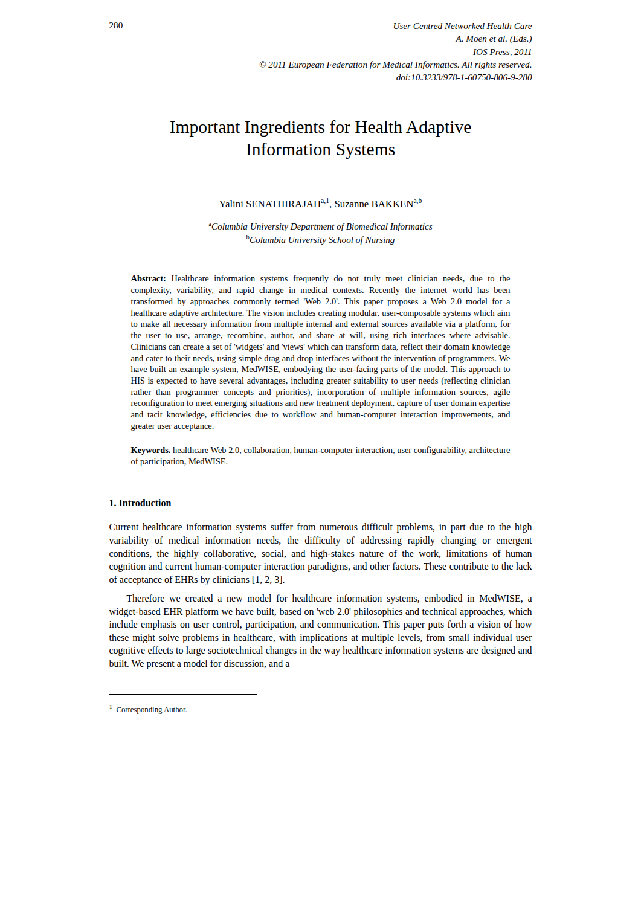280
User Centred Networked Health Care
A. Moen et al. (Eds.)
IOS Press, 2011
© 2011 European Federation for Medical Informatics. All rights reserved.
doi:10.3233/978-1-60750-806-9-280
Important Ingredients for Health Adaptive
Information Systems
Yalini SENATHIRAJAHa,1, Suzanne BAKKENa,b
aColumbia University Department of Biomedical Informatics
bColumbia University School of Nursing
Abstract: Healthcare information systems frequently do not truly meet clinician needs, due to the complexity, variability, and rapid change in medical contexts. Recently the internet world has been transformed by approaches commonly termed 'Web 2.0'. This paper proposes a Web 2.0 model for a healthcare adaptive architecture. The vision includes creating modular, user-composable systems which aim to make all necessary information from multiple internal and external sources available via a platform, for the user to use, arrange, recombine, author, and share at will, using rich interfaces where advisable. Clinicians can create a set of 'widgets' and 'views' which can transform data, reflect their domain knowledge and cater to their needs, using simple drag and drop interfaces without the intervention of programmers. We have built an example system, MedWISE, embodying the user-facing parts of the model. This approach to HIS is expected to have several advantages, including greater suitability to user needs (reflecting clinician rather than programmer concepts and priorities), incorporation of multiple information sources, agile reconfiguration to meet emerging situations and new treatment deployment, capture of user domain expertise and tacit knowledge, efficiencies due to workflow and human-computer interaction improvements, and greater user acceptance.
Keywords. healthcare Web 2.0, collaboration, human-computer interaction, user configurability, architecture of participation, MedWISE.
1. Introduction
Current healthcare information systems suffer from numerous difficult problems, in part due to the high variability of medical information needs, the difficulty of addressing rapidly changing or emergent conditions, the highly collaborative, social, and high-stakes nature of the work, limitations of human cognition and current human-computer interaction paradigms, and other factors. These contribute to the lack of acceptance of EHRs by clinicians [1, 2, 3].
Therefore we created a new model for healthcare information systems, embodied in MedWISE, a widget-based EHR platform we have built, based on 'web 2.0' philosophies and technical approaches, which include emphasis on user control, participation, and communication. This paper puts forth a vision of how these might solve problems in healthcare, with implications at multiple levels, from small individual user cognitive effects to large sociotechnical changes in the way healthcare information systems are designed and built. We present a model for discussion, and a
1 Corresponding Author.